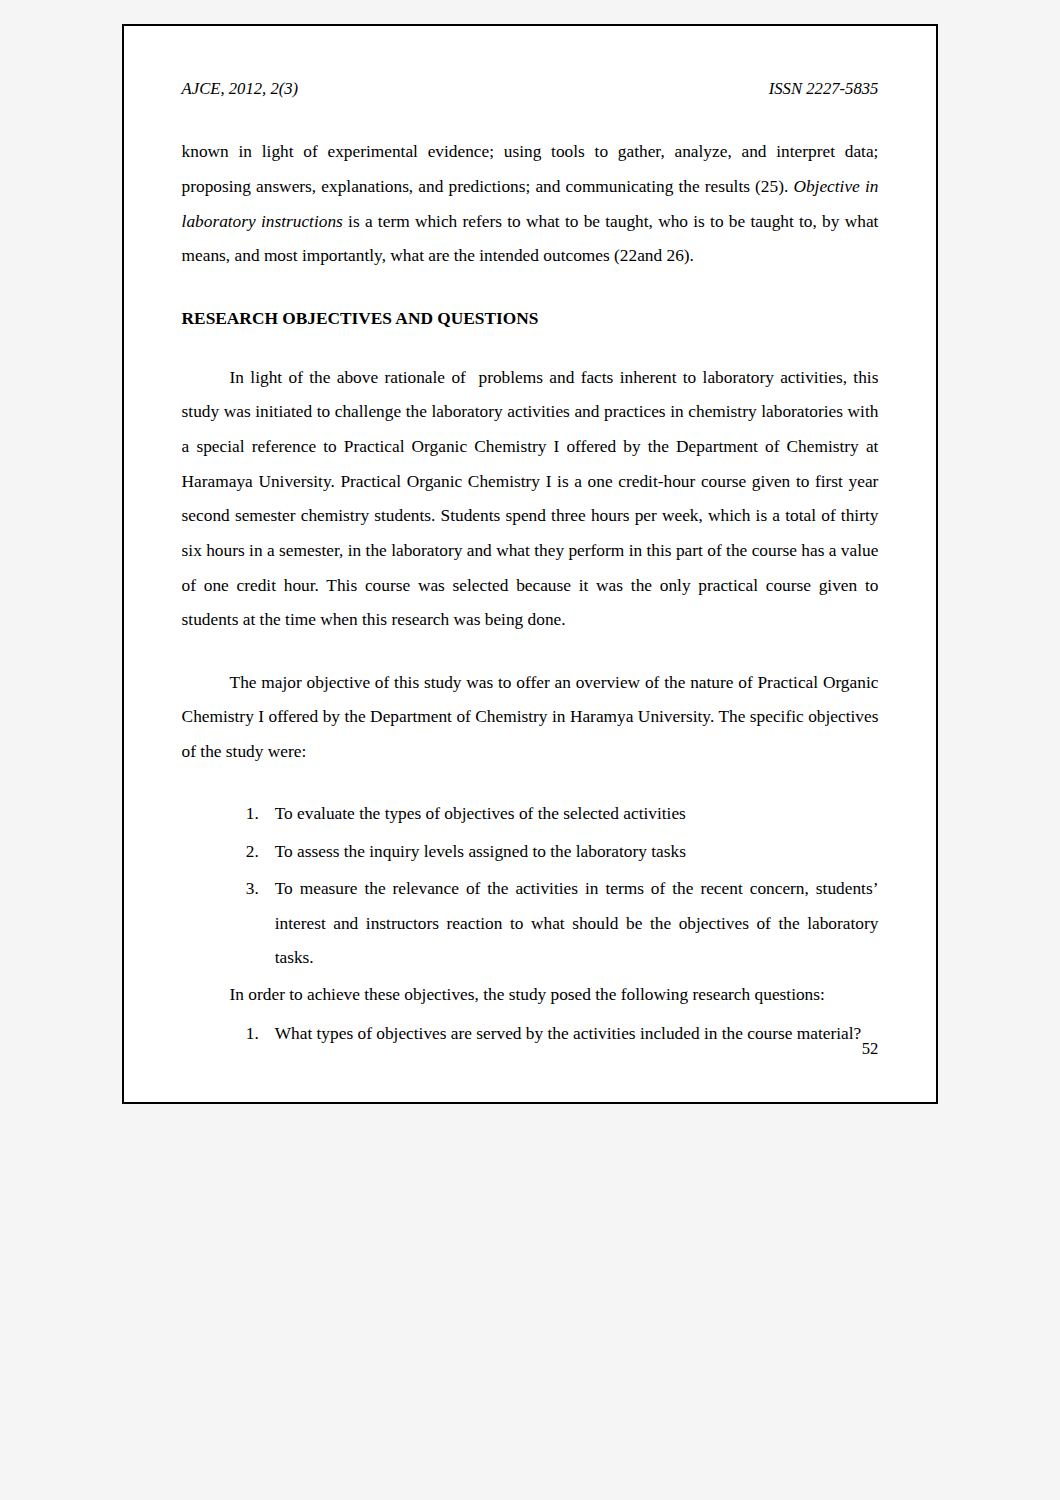AJCE, 2012, 2(3) ISSN 2227-5835
known in light of experimental evidence; using tools to gather, analyze, and interpret data; proposing answers, explanations, and predictions; and communicating the results (25). Objective in laboratory instructions is a term which refers to what to be taught, who is to be taught to, by what means, and most importantly, what are the intended outcomes (22and 26).
RESEARCH OBJECTIVES AND QUESTIONS
In light of the above rationale of problems and facts inherent to laboratory activities, this study was initiated to challenge the laboratory activities and practices in chemistry laboratories with a special reference to Practical Organic Chemistry I offered by the Department of Chemistry at Haramaya University. Practical Organic Chemistry I is a one credit-hour course given to first year second semester chemistry students. Students spend three hours per week, which is a total of thirty six hours in a semester, in the laboratory and what they perform in this part of the course has a value of one credit hour. This course was selected because it was the only practical course given to students at the time when this research was being done.
The major objective of this study was to offer an overview of the nature of Practical Organic Chemistry I offered by the Department of Chemistry in Haramya University. The specific objectives of the study were:
To evaluate the types of objectives of the selected activities
To assess the inquiry levels assigned to the laboratory tasks
To measure the relevance of the activities in terms of the recent concern, students’ interest and instructors reaction to what should be the objectives of the laboratory tasks.
In order to achieve these objectives, the study posed the following research questions:
What types of objectives are served by the activities included in the course material?
52